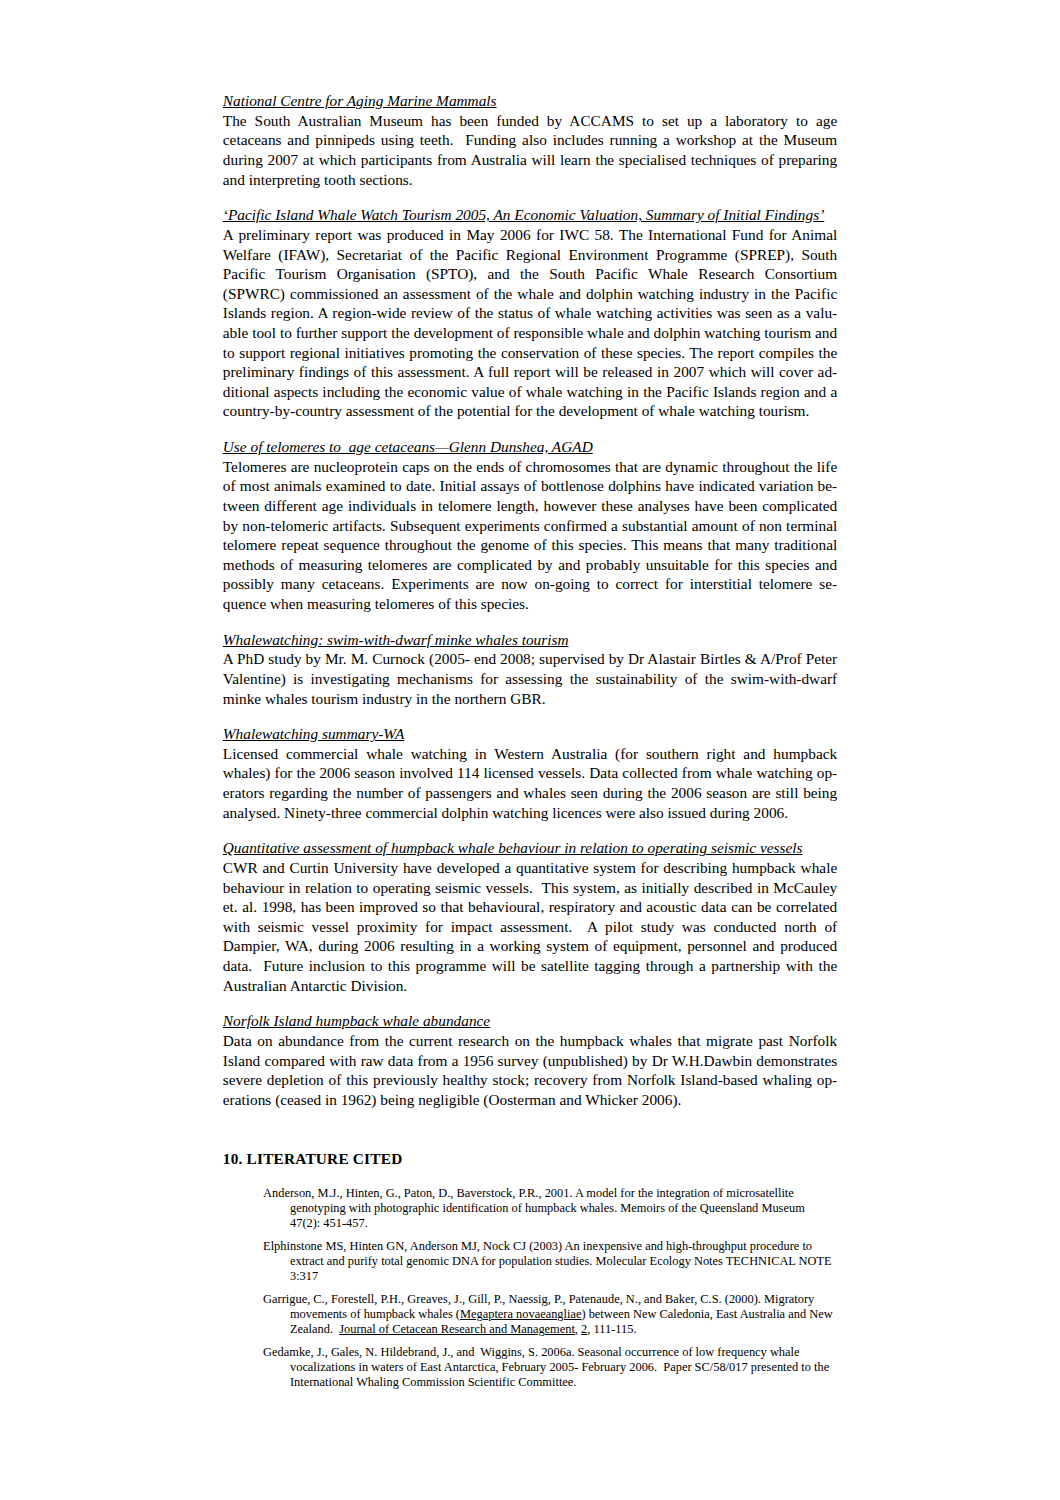National Centre for Aging Marine Mammals
The South Australian Museum has been funded by ACCAMS to set up a laboratory to age cetaceans and pinnipeds using teeth. Funding also includes running a workshop at the Museum during 2007 at which participants from Australia will learn the specialised techniques of preparing and interpreting tooth sections.
‘Pacific Island Whale Watch Tourism 2005, An Economic Valuation, Summary of Initial Findings’
A preliminary report was produced in May 2006 for IWC 58. The International Fund for Animal Welfare (IFAW), Secretariat of the Pacific Regional Environment Programme (SPREP), South Pacific Tourism Organisation (SPTO), and the South Pacific Whale Research Consortium (SPWRC) commissioned an assessment of the whale and dolphin watching industry in the Pacific Islands region. A region-wide review of the status of whale watching activities was seen as a valuable tool to further support the development of responsible whale and dolphin watching tourism and to support regional initiatives promoting the conservation of these species. The report compiles the preliminary findings of this assessment. A full report will be released in 2007 which will cover additional aspects including the economic value of whale watching in the Pacific Islands region and a country-by-country assessment of the potential for the development of whale watching tourism.
Use of telomeres to age cetaceans—Glenn Dunshea, AGAD
Telomeres are nucleoprotein caps on the ends of chromosomes that are dynamic throughout the life of most animals examined to date. Initial assays of bottlenose dolphins have indicated variation between different age individuals in telomere length, however these analyses have been complicated by non-telomeric artifacts. Subsequent experiments confirmed a substantial amount of non terminal telomere repeat sequence throughout the genome of this species. This means that many traditional methods of measuring telomeres are complicated by and probably unsuitable for this species and possibly many cetaceans. Experiments are now on-going to correct for interstitial telomere sequence when measuring telomeres of this species.
Whalewatching: swim-with-dwarf minke whales tourism
A PhD study by Mr. M. Curnock (2005- end 2008; supervised by Dr Alastair Birtles & A/Prof Peter Valentine) is investigating mechanisms for assessing the sustainability of the swim-with-dwarf minke whales tourism industry in the northern GBR.
Whalewatching summary-WA
Licensed commercial whale watching in Western Australia (for southern right and humpback whales) for the 2006 season involved 114 licensed vessels. Data collected from whale watching operators regarding the number of passengers and whales seen during the 2006 season are still being analysed. Ninety-three commercial dolphin watching licences were also issued during 2006.
Quantitative assessment of humpback whale behaviour in relation to operating seismic vessels
CWR and Curtin University have developed a quantitative system for describing humpback whale behaviour in relation to operating seismic vessels. This system, as initially described in McCauley et. al. 1998, has been improved so that behavioural, respiratory and acoustic data can be correlated with seismic vessel proximity for impact assessment. A pilot study was conducted north of Dampier, WA, during 2006 resulting in a working system of equipment, personnel and produced data. Future inclusion to this programme will be satellite tagging through a partnership with the Australian Antarctic Division.
Norfolk Island humpback whale abundance
Data on abundance from the current research on the humpback whales that migrate past Norfolk Island compared with raw data from a 1956 survey (unpublished) by Dr W.H.Dawbin demonstrates severe depletion of this previously healthy stock; recovery from Norfolk Island-based whaling operations (ceased in 1962) being negligible (Oosterman and Whicker 2006).
10. LITERATURE CITED
Anderson, M.J., Hinten, G., Paton, D., Baverstock, P.R., 2001. A model for the integration of microsatellite genotyping with photographic identification of humpback whales. Memoirs of the Queensland Museum 47(2): 451-457.
Elphinstone MS, Hinten GN, Anderson MJ, Nock CJ (2003) An inexpensive and high-throughput procedure to extract and purify total genomic DNA for population studies. Molecular Ecology Notes TECHNICAL NOTE 3:317
Garrigue, C., Forestell, P.H., Greaves, J., Gill, P., Naessig, P., Patenaude, N., and Baker, C.S. (2000). Migratory movements of humpback whales (Megaptera novaeangliae) between New Caledonia, East Australia and New Zealand. Journal of Cetacean Research and Management, 2, 111-115.
Gedamke, J., Gales, N. Hildebrand, J., and Wiggins, S. 2006a. Seasonal occurrence of low frequency whale vocalizations in waters of East Antarctica, February 2005- February 2006. Paper SC/58/017 presented to the International Whaling Commission Scientific Committee.